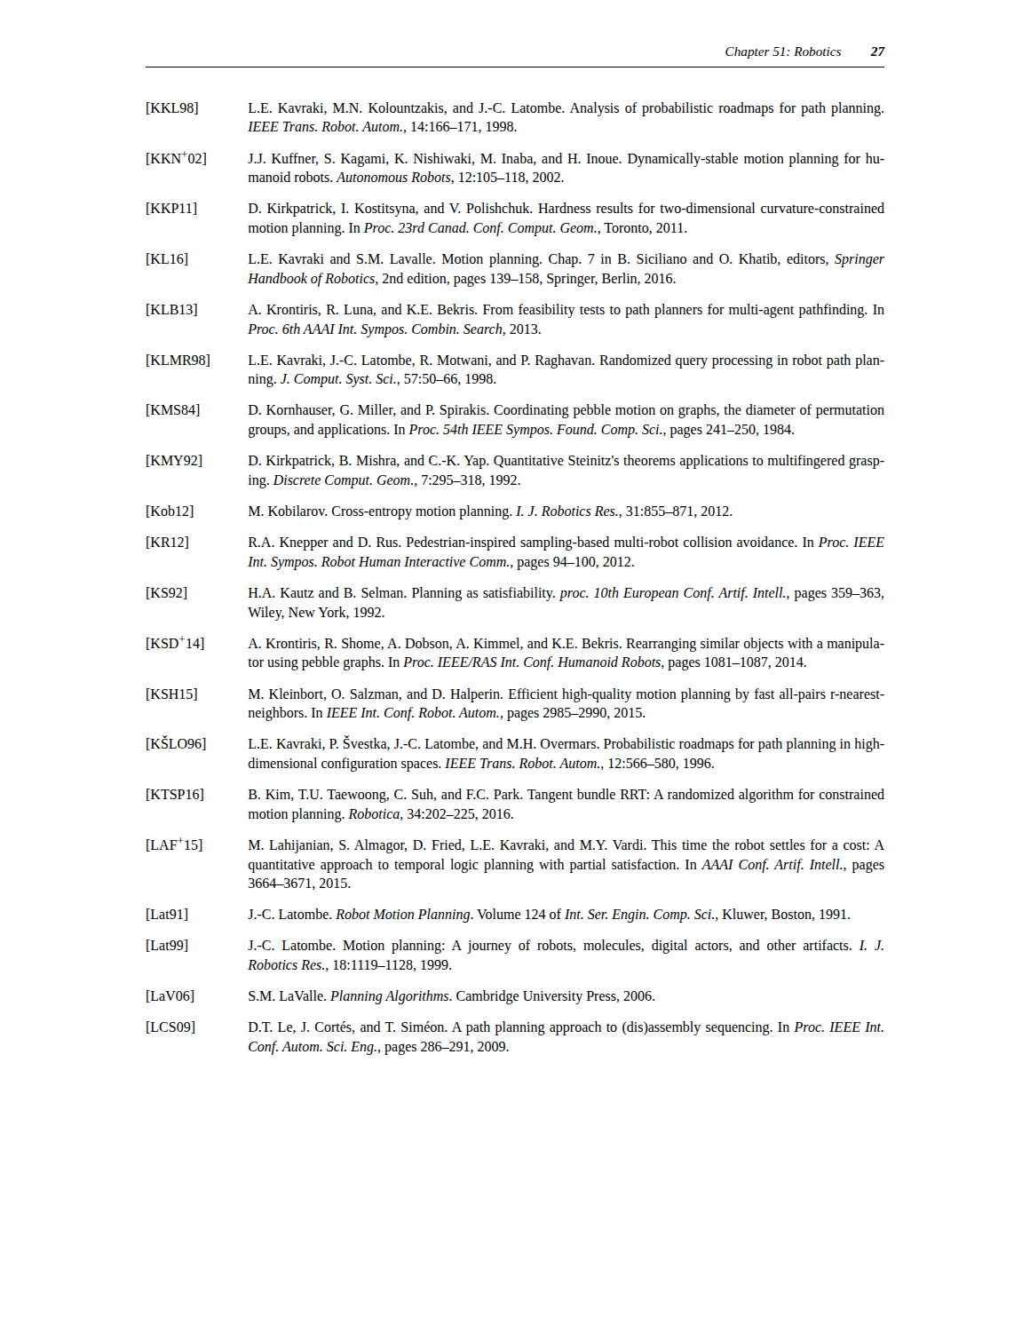Chapter 51: Robotics 27
[KKL98]
L.E. Kavraki, M.N. Kolountzakis, and J.-C. Latombe. Analysis of probabilistic roadmaps for path planning. IEEE Trans. Robot. Autom., 14:166–171, 1998.
[KKN+02]
J.J. Kuffner, S. Kagami, K. Nishiwaki, M. Inaba, and H. Inoue. Dynamically-stable motion planning for humanoid robots. Autonomous Robots, 12:105–118, 2002.
[KKP11]
D. Kirkpatrick, I. Kostitsyna, and V. Polishchuk. Hardness results for two-dimensional curvature-constrained motion planning. In Proc. 23rd Canad. Conf. Comput. Geom., Toronto, 2011.
[KL16]
L.E. Kavraki and S.M. Lavalle. Motion planning. Chap. 7 in B. Siciliano and O. Khatib, editors, Springer Handbook of Robotics, 2nd edition, pages 139–158, Springer, Berlin, 2016.
[KLB13]
A. Krontiris, R. Luna, and K.E. Bekris. From feasibility tests to path planners for multi-agent pathfinding. In Proc. 6th AAAI Int. Sympos. Combin. Search, 2013.
[KLMR98]
L.E. Kavraki, J.-C. Latombe, R. Motwani, and P. Raghavan. Randomized query processing in robot path planning. J. Comput. Syst. Sci., 57:50–66, 1998.
[KMS84]
D. Kornhauser, G. Miller, and P. Spirakis. Coordinating pebble motion on graphs, the diameter of permutation groups, and applications. In Proc. 54th IEEE Sympos. Found. Comp. Sci., pages 241–250, 1984.
[KMY92]
D. Kirkpatrick, B. Mishra, and C.-K. Yap. Quantitative Steinitz's theorems applications to multifingered grasping. Discrete Comput. Geom., 7:295–318, 1992.
[Kob12]
M. Kobilarov. Cross-entropy motion planning. I. J. Robotics Res., 31:855–871, 2012.
[KR12]
R.A. Knepper and D. Rus. Pedestrian-inspired sampling-based multi-robot collision avoidance. In Proc. IEEE Int. Sympos. Robot Human Interactive Comm., pages 94–100, 2012.
[KS92]
H.A. Kautz and B. Selman. Planning as satisfiability. proc. 10th European Conf. Artif. Intell., pages 359–363, Wiley, New York, 1992.
[KSD+14]
A. Krontiris, R. Shome, A. Dobson, A. Kimmel, and K.E. Bekris. Rearranging similar objects with a manipulator using pebble graphs. In Proc. IEEE/RAS Int. Conf. Humanoid Robots, pages 1081–1087, 2014.
[KSH15]
M. Kleinbort, O. Salzman, and D. Halperin. Efficient high-quality motion planning by fast all-pairs r-nearest-neighbors. In IEEE Int. Conf. Robot. Autom., pages 2985–2990, 2015.
[KŠLO96]
L.E. Kavraki, P. Švestka, J.-C. Latombe, and M.H. Overmars. Probabilistic roadmaps for path planning in high-dimensional configuration spaces. IEEE Trans. Robot. Autom., 12:566–580, 1996.
[KTSP16]
B. Kim, T.U. Taewoong, C. Suh, and F.C. Park. Tangent bundle RRT: A randomized algorithm for constrained motion planning. Robotica, 34:202–225, 2016.
[LAF+15]
M. Lahijanian, S. Almagor, D. Fried, L.E. Kavraki, and M.Y. Vardi. This time the robot settles for a cost: A quantitative approach to temporal logic planning with partial satisfaction. In AAAI Conf. Artif. Intell., pages 3664–3671, 2015.
[Lat91]
J.-C. Latombe. Robot Motion Planning. Volume 124 of Int. Ser. Engin. Comp. Sci., Kluwer, Boston, 1991.
[Lat99]
J.-C. Latombe. Motion planning: A journey of robots, molecules, digital actors, and other artifacts. I. J. Robotics Res., 18:1119–1128, 1999.
[LaV06]
S.M. LaValle. Planning Algorithms. Cambridge University Press, 2006.
[LCS09]
D.T. Le, J. Cortés, and T. Siméon. A path planning approach to (dis)assembly sequencing. In Proc. IEEE Int. Conf. Autom. Sci. Eng., pages 286–291, 2009.